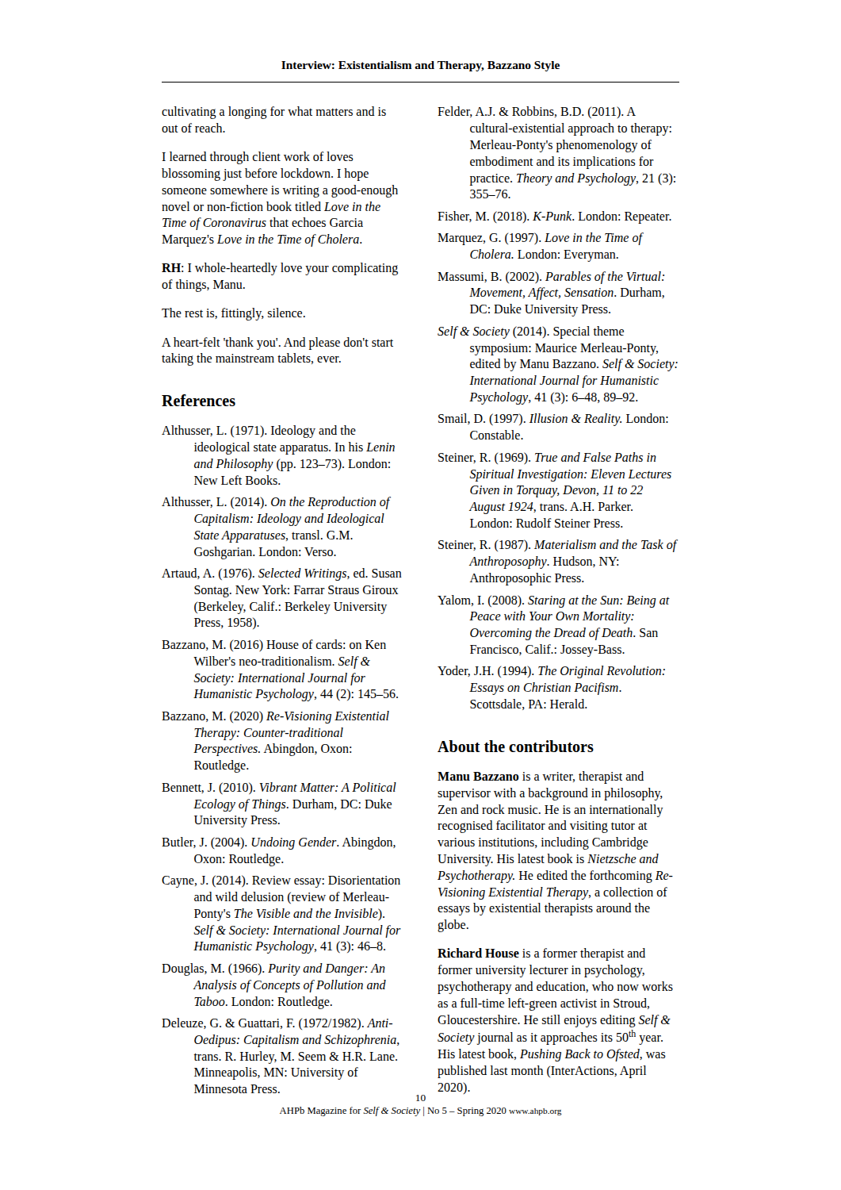Interview: Existentialism and Therapy, Bazzano Style
cultivating a longing for what matters and is out of reach.
I learned through client work of loves blossoming just before lockdown. I hope someone somewhere is writing a good-enough novel or non-fiction book titled Love in the Time of Coronavirus that echoes Garcia Marquez's Love in the Time of Cholera.
RH: I whole-heartedly love your complicating of things, Manu.
The rest is, fittingly, silence.
A heart-felt 'thank you'. And please don't start taking the mainstream tablets, ever.
References
Althusser, L. (1971). Ideology and the ideological state apparatus. In his Lenin and Philosophy (pp. 123–73). London: New Left Books.
Althusser, L. (2014). On the Reproduction of Capitalism: Ideology and Ideological State Apparatuses, transl. G.M. Goshgarian. London: Verso.
Artaud, A. (1976). Selected Writings, ed. Susan Sontag. New York: Farrar Straus Giroux (Berkeley, Calif.: Berkeley University Press, 1958).
Bazzano, M. (2016) House of cards: on Ken Wilber's neo-traditionalism. Self & Society: International Journal for Humanistic Psychology, 44 (2): 145–56.
Bazzano, M. (2020) Re-Visioning Existential Therapy: Counter-traditional Perspectives. Abingdon, Oxon: Routledge.
Bennett, J. (2010). Vibrant Matter: A Political Ecology of Things. Durham, DC: Duke University Press.
Butler, J. (2004). Undoing Gender. Abingdon, Oxon: Routledge.
Cayne, J. (2014). Review essay: Disorientation and wild delusion (review of Merleau-Ponty's The Visible and the Invisible). Self & Society: International Journal for Humanistic Psychology, 41 (3): 46–8.
Douglas, M. (1966). Purity and Danger: An Analysis of Concepts of Pollution and Taboo. London: Routledge.
Deleuze, G. & Guattari, F. (1972/1982). Anti-Oedipus: Capitalism and Schizophrenia, trans. R. Hurley, M. Seem & H.R. Lane. Minneapolis, MN: University of Minnesota Press.
Felder, A.J. & Robbins, B.D. (2011). A cultural-existential approach to therapy: Merleau-Ponty's phenomenology of embodiment and its implications for practice. Theory and Psychology, 21 (3): 355–76.
Fisher, M. (2018). K-Punk. London: Repeater.
Marquez, G. (1997). Love in the Time of Cholera. London: Everyman.
Massumi, B. (2002). Parables of the Virtual: Movement, Affect, Sensation. Durham, DC: Duke University Press.
Self & Society (2014). Special theme symposium: Maurice Merleau-Ponty, edited by Manu Bazzano. Self & Society: International Journal for Humanistic Psychology, 41 (3): 6–48, 89–92.
Smail, D. (1997). Illusion & Reality. London: Constable.
Steiner, R. (1969). True and False Paths in Spiritual Investigation: Eleven Lectures Given in Torquay, Devon, 11 to 22 August 1924, trans. A.H. Parker. London: Rudolf Steiner Press.
Steiner, R. (1987). Materialism and the Task of Anthroposophy. Hudson, NY: Anthroposophic Press.
Yalom, I. (2008). Staring at the Sun: Being at Peace with Your Own Mortality: Overcoming the Dread of Death. San Francisco, Calif.: Jossey-Bass.
Yoder, J.H. (1994). The Original Revolution: Essays on Christian Pacifism. Scottsdale, PA: Herald.
About the contributors
Manu Bazzano is a writer, therapist and supervisor with a background in philosophy, Zen and rock music. He is an internationally recognised facilitator and visiting tutor at various institutions, including Cambridge University. His latest book is Nietzsche and Psychotherapy. He edited the forthcoming Re-Visioning Existential Therapy, a collection of essays by existential therapists around the globe.
Richard House is a former therapist and former university lecturer in psychology, psychotherapy and education, who now works as a full-time left-green activist in Stroud, Gloucestershire. He still enjoys editing Self & Society journal as it approaches its 50th year. His latest book, Pushing Back to Ofsted, was published last month (InterActions, April 2020).
10 AHPb Magazine for Self & Society | No 5 – Spring 2020 www.ahpb.org